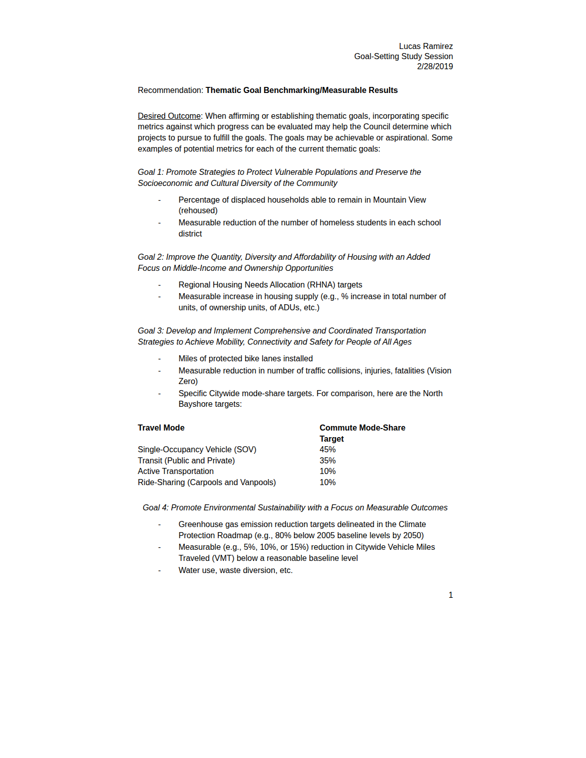Lucas Ramirez
Goal-Setting Study Session
2/28/2019
Recommendation: Thematic Goal Benchmarking/Measurable Results
Desired Outcome: When affirming or establishing thematic goals, incorporating specific metrics against which progress can be evaluated may help the Council determine which projects to pursue to fulfill the goals. The goals may be achievable or aspirational. Some examples of potential metrics for each of the current thematic goals:
Goal 1: Promote Strategies to Protect Vulnerable Populations and Preserve the Socioeconomic and Cultural Diversity of the Community
Percentage of displaced households able to remain in Mountain View (rehoused)
Measurable reduction of the number of homeless students in each school district
Goal 2: Improve the Quantity, Diversity and Affordability of Housing with an Added Focus on Middle-Income and Ownership Opportunities
Regional Housing Needs Allocation (RHNA) targets
Measurable increase in housing supply (e.g., % increase in total number of units, of ownership units, of ADUs, etc.)
Goal 3: Develop and Implement Comprehensive and Coordinated Transportation Strategies to Achieve Mobility, Connectivity and Safety for People of All Ages
Miles of protected bike lanes installed
Measurable reduction in number of traffic collisions, injuries, fatalities (Vision Zero)
Specific Citywide mode-share targets. For comparison, here are the North Bayshore targets:
| Travel Mode | Commute Mode-Share Target |
| --- | --- |
| Single-Occupancy Vehicle (SOV) | 45% |
| Transit (Public and Private) | 35% |
| Active Transportation | 10% |
| Ride-Sharing (Carpools and Vanpools) | 10% |
Goal 4: Promote Environmental Sustainability with a Focus on Measurable Outcomes
Greenhouse gas emission reduction targets delineated in the Climate Protection Roadmap (e.g., 80% below 2005 baseline levels by 2050)
Measurable (e.g., 5%, 10%, or 15%) reduction in Citywide Vehicle Miles Traveled (VMT) below a reasonable baseline level
Water use, waste diversion, etc.
1